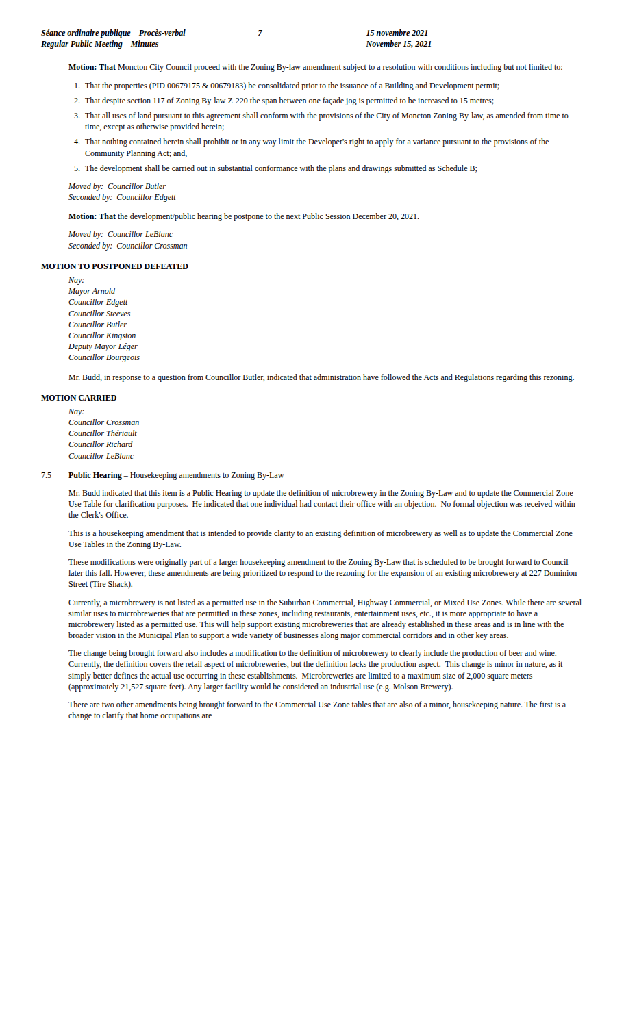Séance ordinaire publique – Procès-verbal
Regular Public Meeting – Minutes
7
15 novembre 2021
November 15, 2021
Motion: That Moncton City Council proceed with the Zoning By-law amendment subject to a resolution with conditions including but not limited to:
That the properties (PID 00679175 & 00679183) be consolidated prior to the issuance of a Building and Development permit;
That despite section 117 of Zoning By-law Z-220 the span between one façade jog is permitted to be increased to 15 metres;
That all uses of land pursuant to this agreement shall conform with the provisions of the City of Moncton Zoning By-law, as amended from time to time, except as otherwise provided herein;
That nothing contained herein shall prohibit or in any way limit the Developer's right to apply for a variance pursuant to the provisions of the Community Planning Act; and,
The development shall be carried out in substantial conformance with the plans and drawings submitted as Schedule B;
Moved by: Councillor Butler
Seconded by: Councillor Edgett
Motion: That the development/public hearing be postpone to the next Public Session December 20, 2021.
Moved by: Councillor LeBlanc
Seconded by: Councillor Crossman
MOTION TO POSTPONED DEFEATED
Nay:
Mayor Arnold
Councillor Edgett
Councillor Steeves
Councillor Butler
Councillor Kingston
Deputy Mayor Léger
Councillor Bourgeois
Mr. Budd, in response to a question from Councillor Butler, indicated that administration have followed the Acts and Regulations regarding this rezoning.
MOTION CARRIED
Nay:
Councillor Crossman
Councillor Thériault
Councillor Richard
Councillor LeBlanc
7.5
Public Hearing – Housekeeping amendments to Zoning By-Law
Mr. Budd indicated that this item is a Public Hearing to update the definition of microbrewery in the Zoning By-Law and to update the Commercial Zone Use Table for clarification purposes. He indicated that one individual had contact their office with an objection. No formal objection was received within the Clerk's Office.
This is a housekeeping amendment that is intended to provide clarity to an existing definition of microbrewery as well as to update the Commercial Zone Use Tables in the Zoning By-Law.
These modifications were originally part of a larger housekeeping amendment to the Zoning By-Law that is scheduled to be brought forward to Council later this fall. However, these amendments are being prioritized to respond to the rezoning for the expansion of an existing microbrewery at 227 Dominion Street (Tire Shack).
Currently, a microbrewery is not listed as a permitted use in the Suburban Commercial, Highway Commercial, or Mixed Use Zones. While there are several similar uses to microbreweries that are permitted in these zones, including restaurants, entertainment uses, etc., it is more appropriate to have a microbrewery listed as a permitted use. This will help support existing microbreweries that are already established in these areas and is in line with the broader vision in the Municipal Plan to support a wide variety of businesses along major commercial corridors and in other key areas.
The change being brought forward also includes a modification to the definition of microbrewery to clearly include the production of beer and wine. Currently, the definition covers the retail aspect of microbreweries, but the definition lacks the production aspect. This change is minor in nature, as it simply better defines the actual use occurring in these establishments. Microbreweries are limited to a maximum size of 2,000 square meters (approximately 21,527 square feet). Any larger facility would be considered an industrial use (e.g. Molson Brewery).
There are two other amendments being brought forward to the Commercial Use Zone tables that are also of a minor, housekeeping nature. The first is a change to clarify that home occupations are